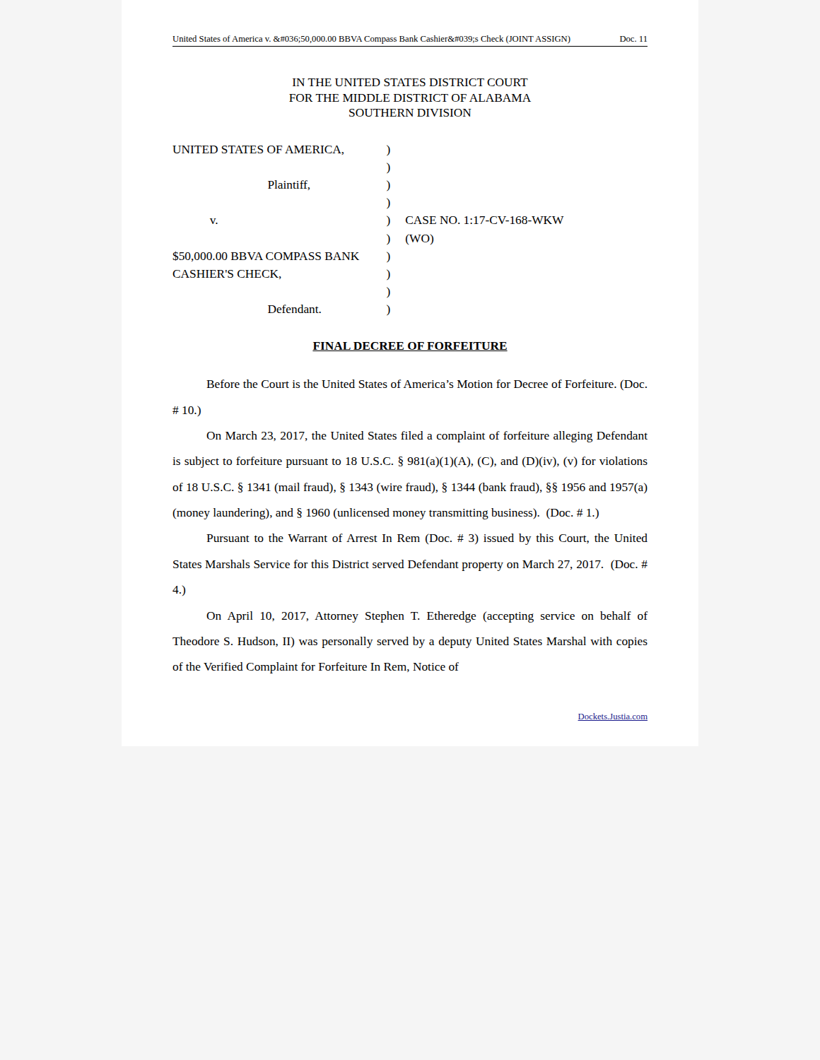United States of America v. &#036;50,000.00 BBVA Compass Bank Cashier&#039;s Check (JOINT ASSIGN) Doc. 11
IN THE UNITED STATES DISTRICT COURT
FOR THE MIDDLE DISTRICT OF ALABAMA
SOUTHERN DIVISION
| UNITED STATES OF AMERICA, | ) | |
| | ) | |
| Plaintiff, | ) | |
| | ) | |
| v. | ) | CASE NO. 1:17-CV-168-WKW |
| | ) | (WO) |
| $50,000.00 BBVA COMPASS BANK | ) | |
| CASHIER'S CHECK, | ) | |
| | ) | |
| Defendant. | ) | |
FINAL DECREE OF FORFEITURE
Before the Court is the United States of America’s Motion for Decree of Forfeiture. (Doc. # 10.)
On March 23, 2017, the United States filed a complaint of forfeiture alleging Defendant is subject to forfeiture pursuant to 18 U.S.C. § 981(a)(1)(A), (C), and (D)(iv), (v) for violations of 18 U.S.C. § 1341 (mail fraud), § 1343 (wire fraud), § 1344 (bank fraud), §§ 1956 and 1957(a) (money laundering), and § 1960 (unlicensed money transmitting business). (Doc. # 1.)
Pursuant to the Warrant of Arrest In Rem (Doc. # 3) issued by this Court, the United States Marshals Service for this District served Defendant property on March 27, 2017. (Doc. # 4.)
On April 10, 2017, Attorney Stephen T. Etheredge (accepting service on behalf of Theodore S. Hudson, II) was personally served by a deputy United States Marshal with copies of the Verified Complaint for Forfeiture In Rem, Notice of
Dockets.Justia.com